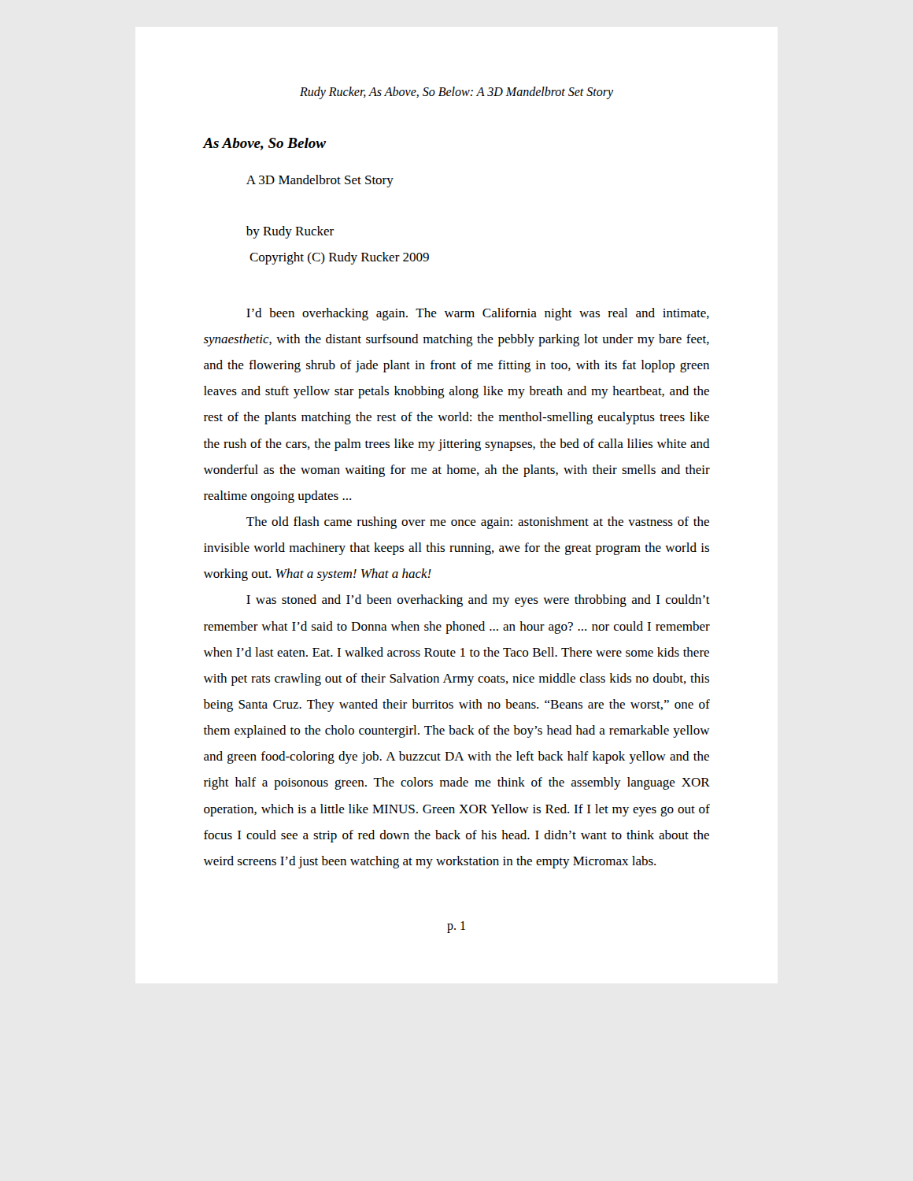Rudy Rucker, As Above, So Below: A 3D Mandelbrot Set Story
As Above, So Below
A 3D Mandelbrot Set Story
by Rudy Rucker
Copyright (C) Rudy Rucker 2009
I’d been overhacking again. The warm California night was real and intimate, synaesthetic, with the distant surfsound matching the pebbly parking lot under my bare feet, and the flowering shrub of jade plant in front of me fitting in too, with its fat loplop green leaves and stuft yellow star petals knobbing along like my breath and my heartbeat, and the rest of the plants matching the rest of the world: the menthol-smelling eucalyptus trees like the rush of the cars, the palm trees like my jittering synapses, the bed of calla lilies white and wonderful as the woman waiting for me at home, ah the plants, with their smells and their realtime ongoing updates ...
The old flash came rushing over me once again: astonishment at the vastness of the invisible world machinery that keeps all this running, awe for the great program the world is working out. What a system! What a hack!
I was stoned and I’d been overhacking and my eyes were throbbing and I couldn’t remember what I’d said to Donna when she phoned ... an hour ago? ... nor could I remember when I’d last eaten. Eat. I walked across Route 1 to the Taco Bell. There were some kids there with pet rats crawling out of their Salvation Army coats, nice middle class kids no doubt, this being Santa Cruz. They wanted their burritos with no beans. “Beans are the worst,” one of them explained to the cholo countergirl. The back of the boy’s head had a remarkable yellow and green food-coloring dye job. A buzzcut DA with the left back half kapok yellow and the right half a poisonous green. The colors made me think of the assembly language XOR operation, which is a little like MINUS. Green XOR Yellow is Red. If I let my eyes go out of focus I could see a strip of red down the back of his head. I didn’t want to think about the weird screens I’d just been watching at my workstation in the empty Micromax labs.
p. 1